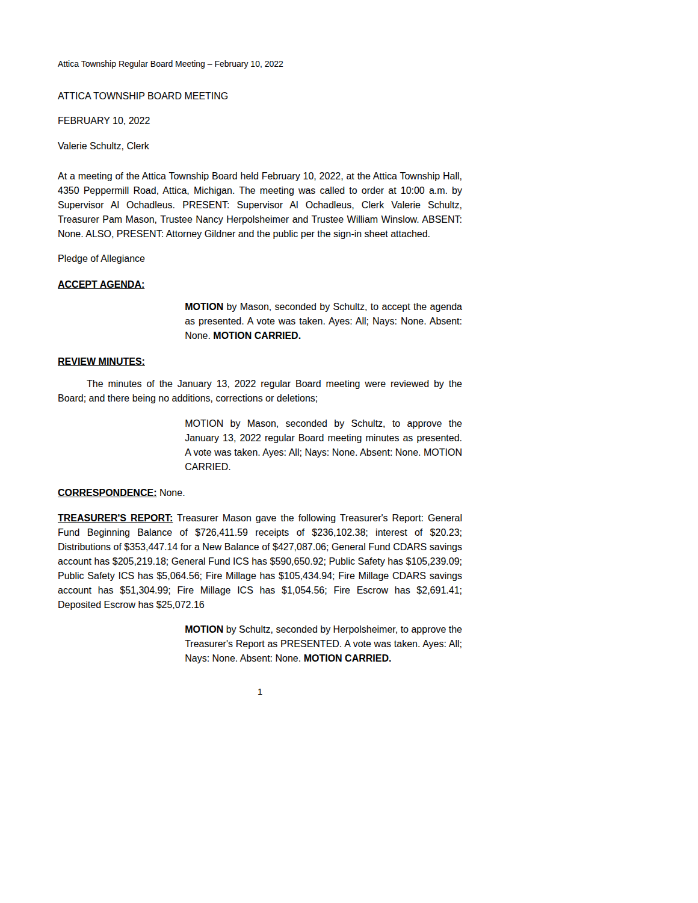Attica Township Regular Board Meeting – February 10, 2022
ATTICA TOWNSHIP BOARD MEETING
FEBRUARY 10, 2022
Valerie Schultz, Clerk
At a meeting of the Attica Township Board held February 10, 2022, at the Attica Township Hall, 4350 Peppermill Road, Attica, Michigan. The meeting was called to order at 10:00 a.m. by Supervisor Al Ochadleus. PRESENT: Supervisor Al Ochadleus, Clerk Valerie Schultz, Treasurer Pam Mason, Trustee Nancy Herpolsheimer and Trustee William Winslow. ABSENT: None. ALSO, PRESENT: Attorney Gildner and the public per the sign-in sheet attached.
Pledge of Allegiance
ACCEPT AGENDA:
MOTION by Mason, seconded by Schultz, to accept the agenda as presented. A vote was taken. Ayes: All; Nays: None. Absent: None. MOTION CARRIED.
REVIEW MINUTES:
The minutes of the January 13, 2022 regular Board meeting were reviewed by the Board; and there being no additions, corrections or deletions;
MOTION by Mason, seconded by Schultz, to approve the January 13, 2022 regular Board meeting minutes as presented. A vote was taken. Ayes: All; Nays: None. Absent: None. MOTION CARRIED.
CORRESPONDENCE: None.
TREASURER'S REPORT: Treasurer Mason gave the following Treasurer's Report: General Fund Beginning Balance of $726,411.59 receipts of $236,102.38; interest of $20.23; Distributions of $353,447.14 for a New Balance of $427,087.06; General Fund CDARS savings account has $205,219.18; General Fund ICS has $590,650.92; Public Safety has $105,239.09; Public Safety ICS has $5,064.56; Fire Millage has $105,434.94; Fire Millage CDARS savings account has $51,304.99; Fire Millage ICS has $1,054.56; Fire Escrow has $2,691.41; Deposited Escrow has $25,072.16
MOTION by Schultz, seconded by Herpolsheimer, to approve the Treasurer's Report as PRESENTED. A vote was taken. Ayes: All; Nays: None. Absent: None. MOTION CARRIED.
1